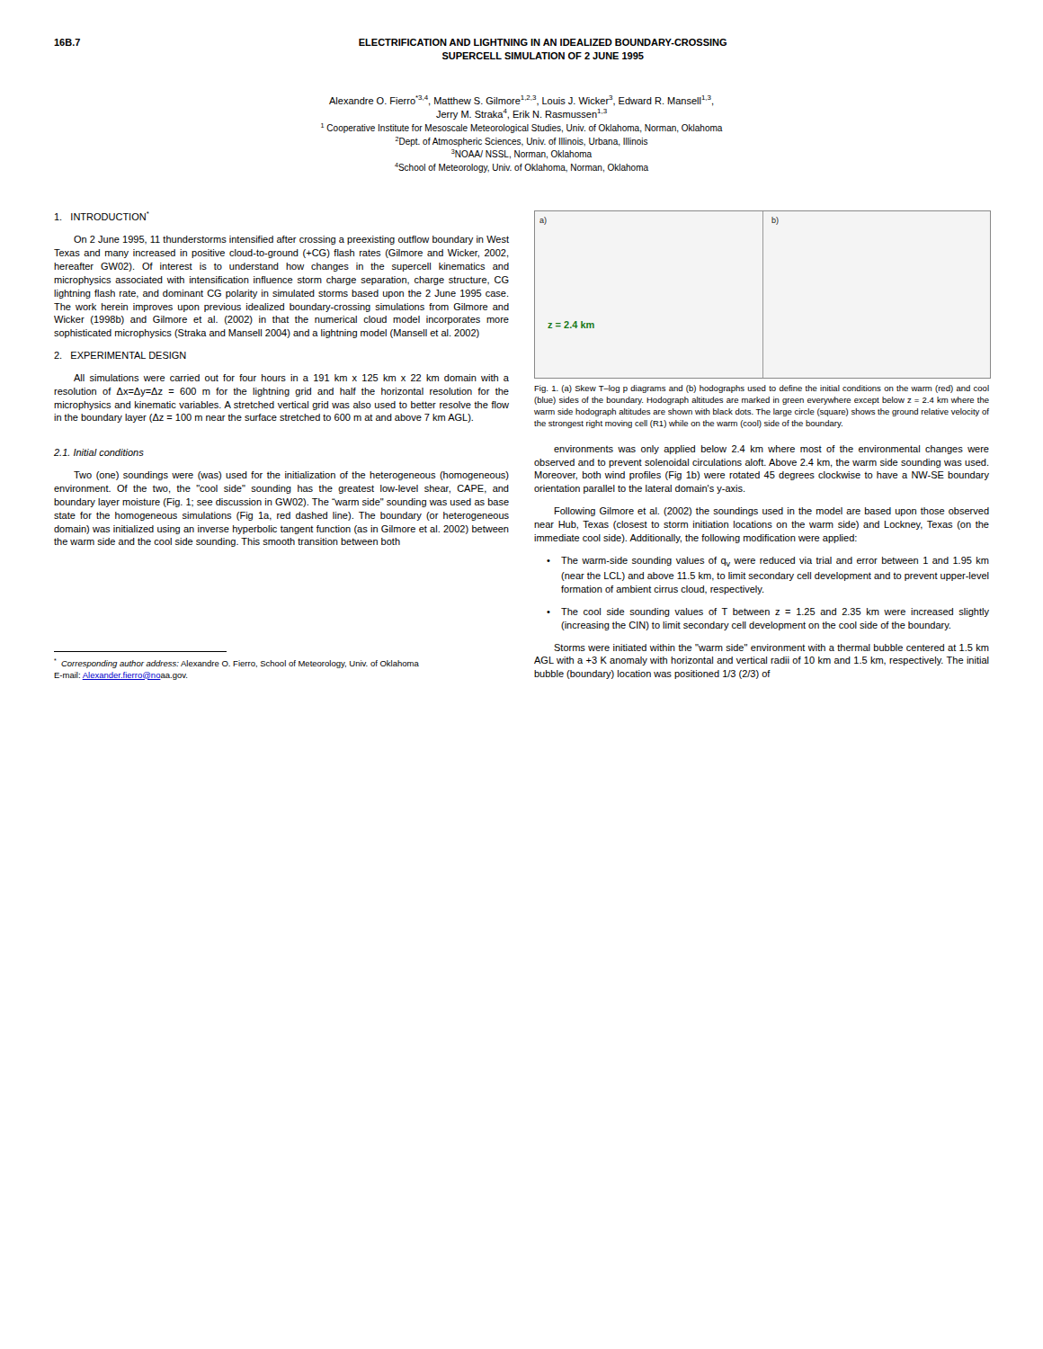16B.7
Electrification and Lightning in an Idealized Boundary-Crossing
Supercell Simulation of 2 June 1995
Alexandre O. Fierro*3,4, Matthew S. Gilmore1,2,3, Louis J. Wicker3, Edward R. Mansell1,3,
Jerry M. Straka4, Erik N. Rasmussen1,3
1 Cooperative Institute for Mesoscale Meteorological Studies, Univ. of Oklahoma, Norman, Oklahoma
2Dept. of Atmospheric Sciences, Univ. of Illinois, Urbana, Illinois
3NOAA/ NSSL, Norman, Oklahoma
4School of Meteorology, Univ. of Oklahoma, Norman, Oklahoma
1. Introduction*
On 2 June 1995, 11 thunderstorms intensified after crossing a preexisting outflow boundary in West Texas and many increased in positive cloud-to-ground (+CG) flash rates (Gilmore and Wicker, 2002, hereafter GW02). Of interest is to understand how changes in the supercell kinematics and microphysics associated with intensification influence storm charge separation, charge structure, CG lightning flash rate, and dominant CG polarity in simulated storms based upon the 2 June 1995 case. The work herein improves upon previous idealized boundary-crossing simulations from Gilmore and Wicker (1998b) and Gilmore et al. (2002) in that the numerical cloud model incorporates more sophisticated microphysics (Straka and Mansell 2004) and a lightning model (Mansell et al. 2002)
2. Experimental Design
All simulations were carried out for four hours in a 191 km x 125 km x 22 km domain with a resolution of Δx=Δy=Δz = 600 m for the lightning grid and half the horizontal resolution for the microphysics and kinematic variables. A stretched vertical grid was also used to better resolve the flow in the boundary layer (Δz = 100 m near the surface stretched to 600 m at and above 7 km AGL).
2.1. Initial conditions
Two (one) soundings were (was) used for the initialization of the heterogeneous (homogeneous) environment. Of the two, the "cool side" sounding has the greatest low-level shear, CAPE, and boundary layer moisture (Fig. 1; see discussion in GW02). The “warm side" sounding was used as base state for the homogeneous simulations (Fig 1a, red dashed line). The boundary (or heterogeneous domain) was initialized using an inverse hyperbolic tangent function (as in Gilmore et al. 2002) between the warm side and the cool side sounding. This smooth transition between both
* Corresponding author address: Alexandre O. Fierro, School of Meteorology, Univ. of Oklahoma
E-mail: Alexander.fierro@noaa.gov.
a) b)
z = 2.4 km
Fig. 1. (a) Skew T–log p diagrams and (b) hodographs used to define the initial conditions on the warm (red) and cool (blue) sides of the boundary. Hodograph altitudes are marked in green everywhere except below z = 2.4 km where the warm side hodograph altitudes are shown with black dots. The large circle (square) shows the ground relative velocity of the strongest right moving cell (R1) while on the warm (cool) side of the boundary.
environments was only applied below 2.4 km where most of the environmental changes were observed and to prevent solenoidal circulations aloft. Above 2.4 km, the warm side sounding was used. Moreover, both wind profiles (Fig 1b) were rotated 45 degrees clockwise to have a NW-SE boundary orientation parallel to the lateral domain's y-axis.
Following Gilmore et al. (2002) the soundings used in the model are based upon those observed near Hub, Texas (closest to storm initiation locations on the warm side) and Lockney, Texas (on the immediate cool side). Additionally, the following modification were applied:
The warm-side sounding values of qv were reduced via trial and error between 1 and 1.95 km (near the LCL) and above 11.5 km, to limit secondary cell development and to prevent upper-level formation of ambient cirrus cloud, respectively.
The cool side sounding values of T between z = 1.25 and 2.35 km were increased slightly (increasing the CIN) to limit secondary cell development on the cool side of the boundary.
Storms were initiated within the "warm side" environment with a thermal bubble centered at 1.5 km AGL with a +3 K anomaly with horizontal and vertical radii of 10 km and 1.5 km, respectively. The initial bubble (boundary) location was positioned 1/3 (2/3) of